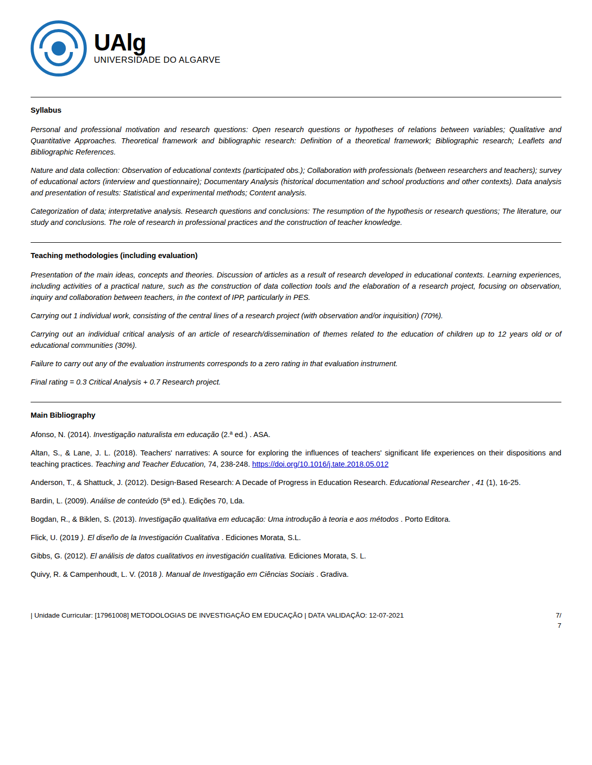UAlg
UNIVERSIDADE DO ALGARVE
Syllabus
Personal and professional motivation and research questions: Open research questions or hypotheses of relations between variables; Qualitative and Quantitative Approaches. Theoretical framework and bibliographic research: Definition of a theoretical framework; Bibliographic research; Leaflets and Bibliographic References.
Nature and data collection: Observation of educational contexts (participated obs.); Collaboration with professionals (between researchers and teachers); survey of educational actors (interview and questionnaire); Documentary Analysis (historical documentation and school productions and other contexts). Data analysis and presentation of results: Statistical and experimental methods; Content analysis.
Categorization of data; interpretative analysis. Research questions and conclusions: The resumption of the hypothesis or research questions; The literature, our study and conclusions. The role of research in professional practices and the construction of teacher knowledge.
Teaching methodologies (including evaluation)
Presentation of the main ideas, concepts and theories. Discussion of articles as a result of research developed in educational contexts. Learning experiences, including activities of a practical nature, such as the construction of data collection tools and the elaboration of a research project, focusing on observation, inquiry and collaboration between teachers, in the context of IPP, particularly in PES.
Carrying out 1 individual work, consisting of the central lines of a research project (with observation and/or inquisition) (70%).
Carrying out an individual critical analysis of an article of research/dissemination of themes related to the education of children up to 12 years old or of educational communities (30%).
Failure to carry out any of the evaluation instruments corresponds to a zero rating in that evaluation instrument.
Final rating = 0.3 Critical Analysis + 0.7 Research project.
Main Bibliography
Afonso, N. (2014). Investigação naturalista em educação (2.ª ed.) . ASA.
Altan, S., & Lane, J. L. (2018). Teachers' narratives: A source for exploring the influences of teachers' significant life experiences on their dispositions and teaching practices. Teaching and Teacher Education, 74, 238-248. https://doi.org/10.1016/j.tate.2018.05.012
Anderson, T., & Shattuck, J. (2012). Design-Based Research: A Decade of Progress in Education Research. Educational Researcher , 41 (1), 16-25.
Bardin, L. (2009). Análise de conteúdo (5ª ed.). Edições 70, Lda.
Bogdan, R., & Biklen, S. (2013). Investigação qualitativa em educação: Uma introdução à teoria e aos métodos . Porto Editora.
Flick, U. (2019 ). El diseño de la Investigación Cualitativa . Ediciones Morata, S.L.
Gibbs, G. (2012). El análisis de datos cualitativos en investigación cualitativa. Ediciones Morata, S. L.
Quivy, R. & Campenhoudt, L. V. (2018 ). Manual de Investigação em Ciências Sociais . Gradiva.
| Unidade Curricular: [17961008] METODOLOGIAS DE INVESTIGAÇÃO EM EDUCAÇÃO | DATA VALIDAÇÃO: 12-07-2021
7/
7